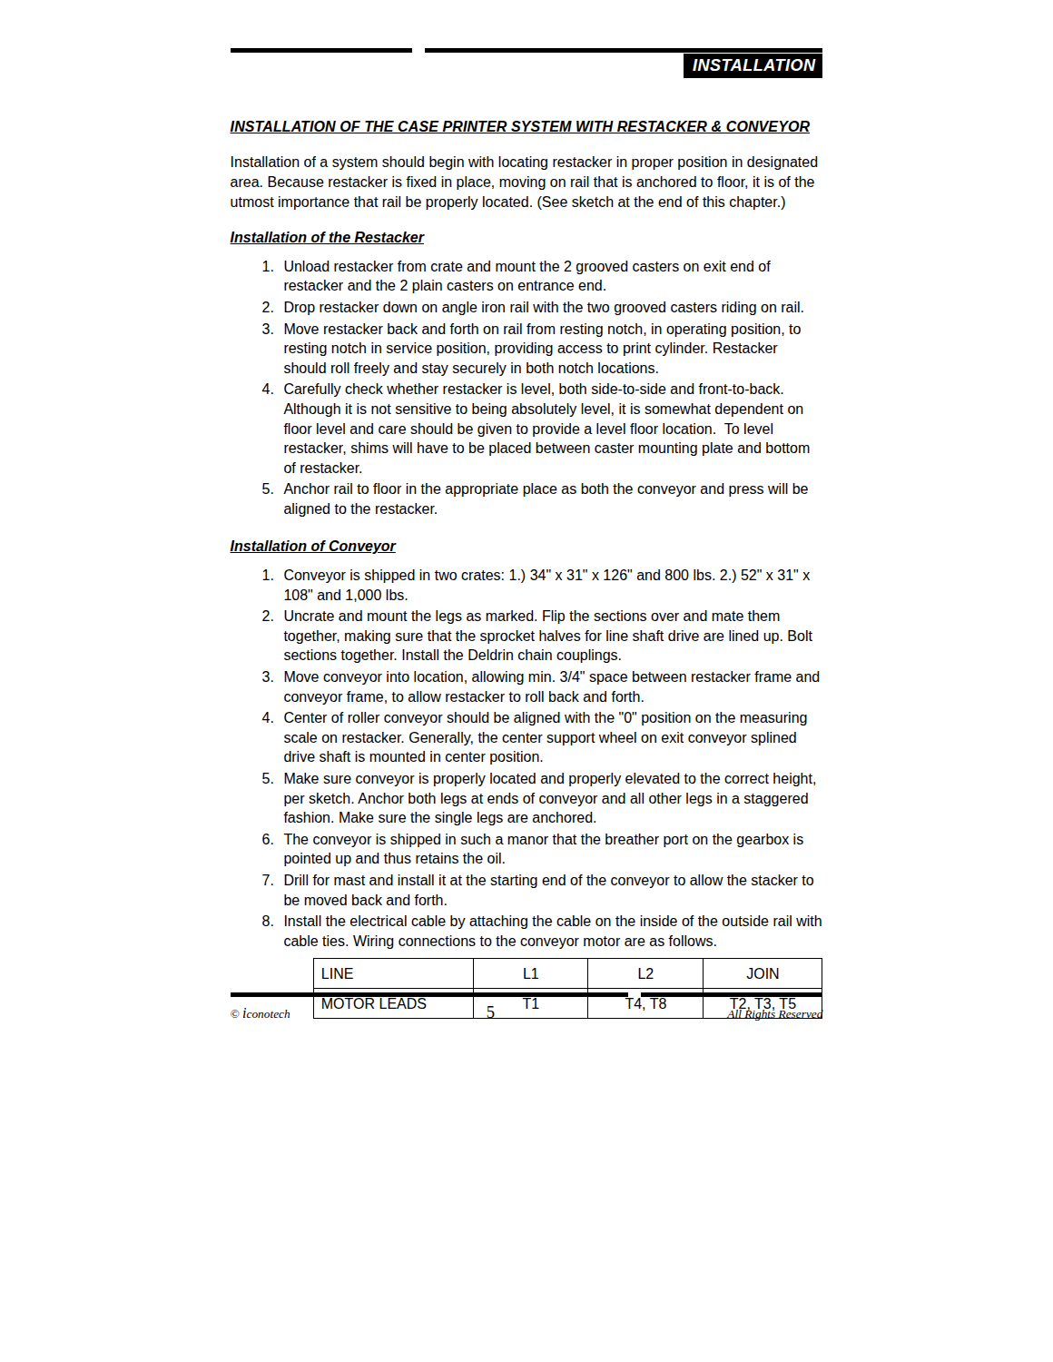INSTALLATION
INSTALLATION OF THE CASE PRINTER SYSTEM WITH RESTACKER & CONVEYOR
Installation of a system should begin with locating restacker in proper position in designated area. Because restacker is fixed in place, moving on rail that is anchored to floor, it is of the utmost importance that rail be properly located. (See sketch at the end of this chapter.)
Installation of the Restacker
Unload restacker from crate and mount the 2 grooved casters on exit end of restacker and the 2 plain casters on entrance end.
Drop restacker down on angle iron rail with the two grooved casters riding on rail.
Move restacker back and forth on rail from resting notch, in operating position, to resting notch in service position, providing access to print cylinder. Restacker should roll freely and stay securely in both notch locations.
Carefully check whether restacker is level, both side-to-side and front-to-back. Although it is not sensitive to being absolutely level, it is somewhat dependent on floor level and care should be given to provide a level floor location. To level restacker, shims will have to be placed between caster mounting plate and bottom of restacker.
Anchor rail to floor in the appropriate place as both the conveyor and press will be aligned to the restacker.
Installation of Conveyor
Conveyor is shipped in two crates: 1.) 34" x 31" x 126" and 800 lbs. 2.) 52" x 31" x 108" and 1,000 lbs.
Uncrate and mount the legs as marked. Flip the sections over and mate them together, making sure that the sprocket halves for line shaft drive are lined up. Bolt sections together. Install the Deldrin chain couplings.
Move conveyor into location, allowing min. 3/4" space between restacker frame and conveyor frame, to allow restacker to roll back and forth.
Center of roller conveyor should be aligned with the "0" position on the measuring scale on restacker. Generally, the center support wheel on exit conveyor splined drive shaft is mounted in center position.
Make sure conveyor is properly located and properly elevated to the correct height, per sketch. Anchor both legs at ends of conveyor and all other legs in a staggered fashion. Make sure the single legs are anchored.
The conveyor is shipped in such a manor that the breather port on the gearbox is pointed up and thus retains the oil.
Drill for mast and install it at the starting end of the conveyor to allow the stacker to be moved back and forth.
Install the electrical cable by attaching the cable on the inside of the outside rail with cable ties. Wiring connections to the conveyor motor are as follows.
| LINE | L1 | L2 | JOIN |
| MOTOR LEADS | T1 | T4, T8 | T2, T3, T5 |
© iconotech
5
All Rights Reserved